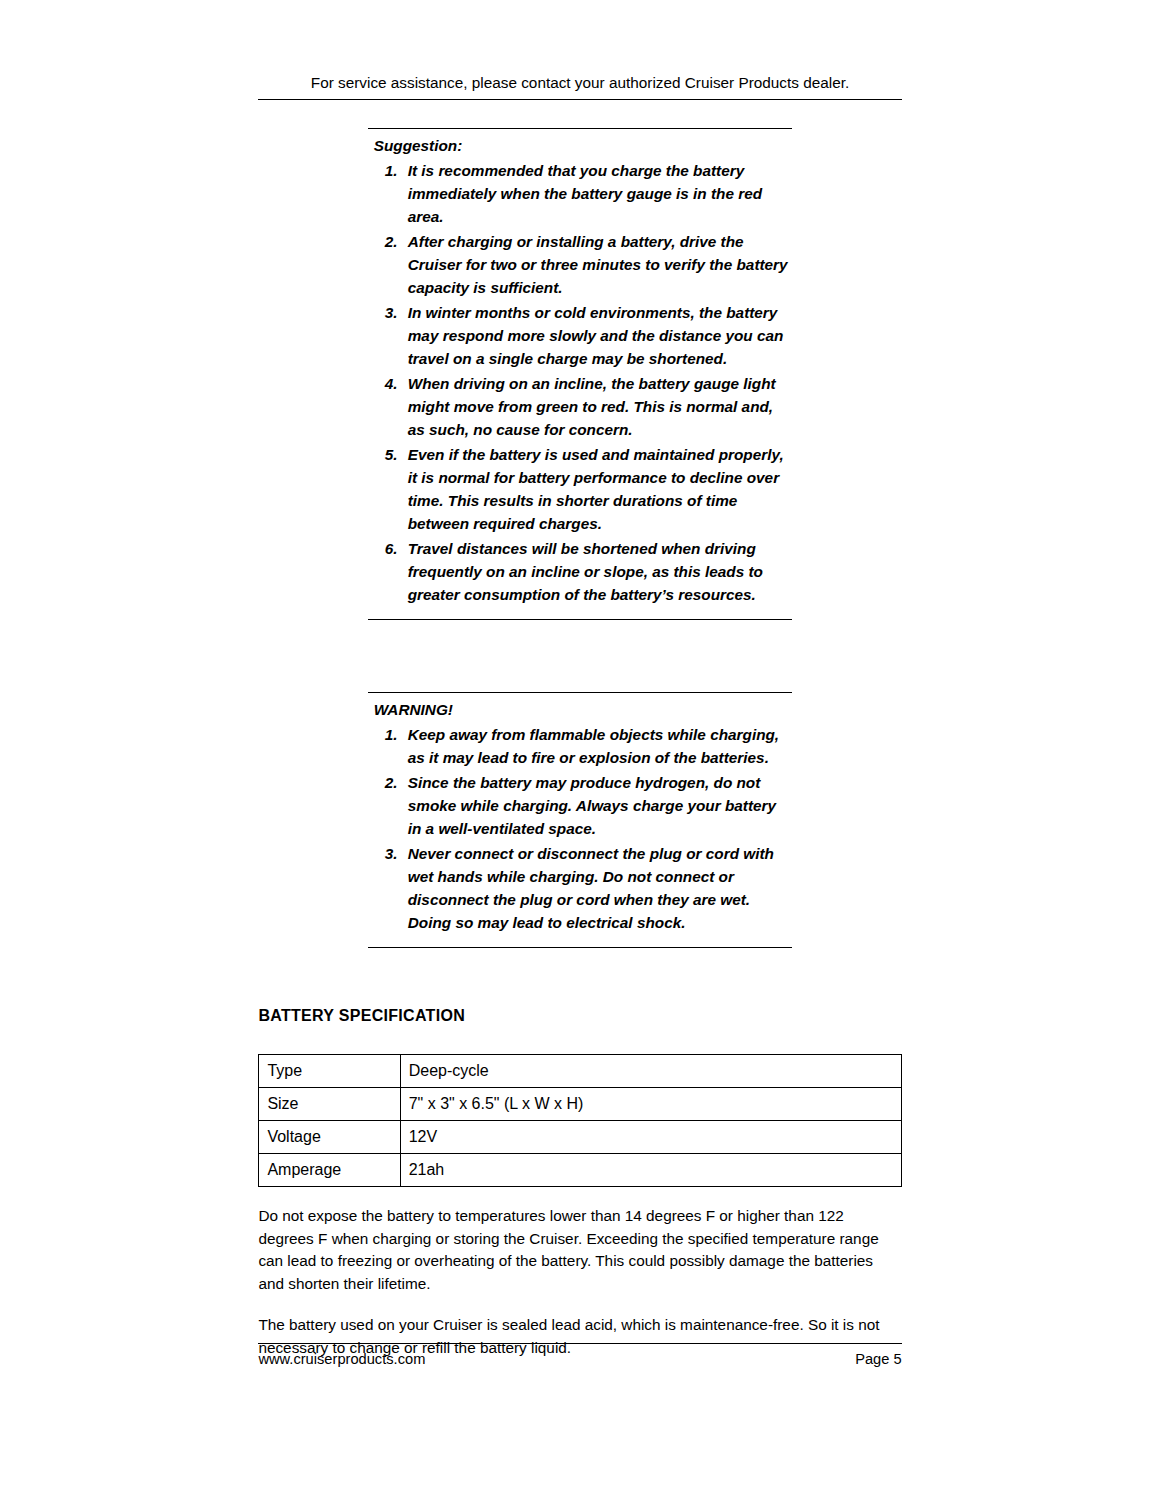For service assistance, please contact your authorized Cruiser Products dealer.
Suggestion:
It is recommended that you charge the battery immediately when the battery gauge is in the red area.
After charging or installing a battery, drive the Cruiser for two or three minutes to verify the battery capacity is sufficient.
In winter months or cold environments, the battery may respond more slowly and the distance you can travel on a single charge may be shortened.
When driving on an incline, the battery gauge light might move from green to red. This is normal and, as such, no cause for concern.
Even if the battery is used and maintained properly, it is normal for battery performance to decline over time. This results in shorter durations of time between required charges.
Travel distances will be shortened when driving frequently on an incline or slope, as this leads to greater consumption of the battery’s resources.
WARNING!
Keep away from flammable objects while charging, as it may lead to fire or explosion of the batteries.
Since the battery may produce hydrogen, do not smoke while charging. Always charge your battery in a well-ventilated space.
Never connect or disconnect the plug or cord with wet hands while charging. Do not connect or disconnect the plug or cord when they are wet. Doing so may lead to electrical shock.
BATTERY SPECIFICATION
| Type | Deep-cycle |
| Size | 7" x 3" x 6.5" (L x W x H) |
| Voltage | 12V |
| Amperage | 21ah |
Do not expose the battery to temperatures lower than 14 degrees F or higher than 122 degrees F when charging or storing the Cruiser. Exceeding the specified temperature range can lead to freezing or overheating of the battery. This could possibly damage the batteries and shorten their lifetime.
The battery used on your Cruiser is sealed lead acid, which is maintenance-free. So it is not necessary to change or refill the battery liquid.
www.cruiserproducts.com Page 5